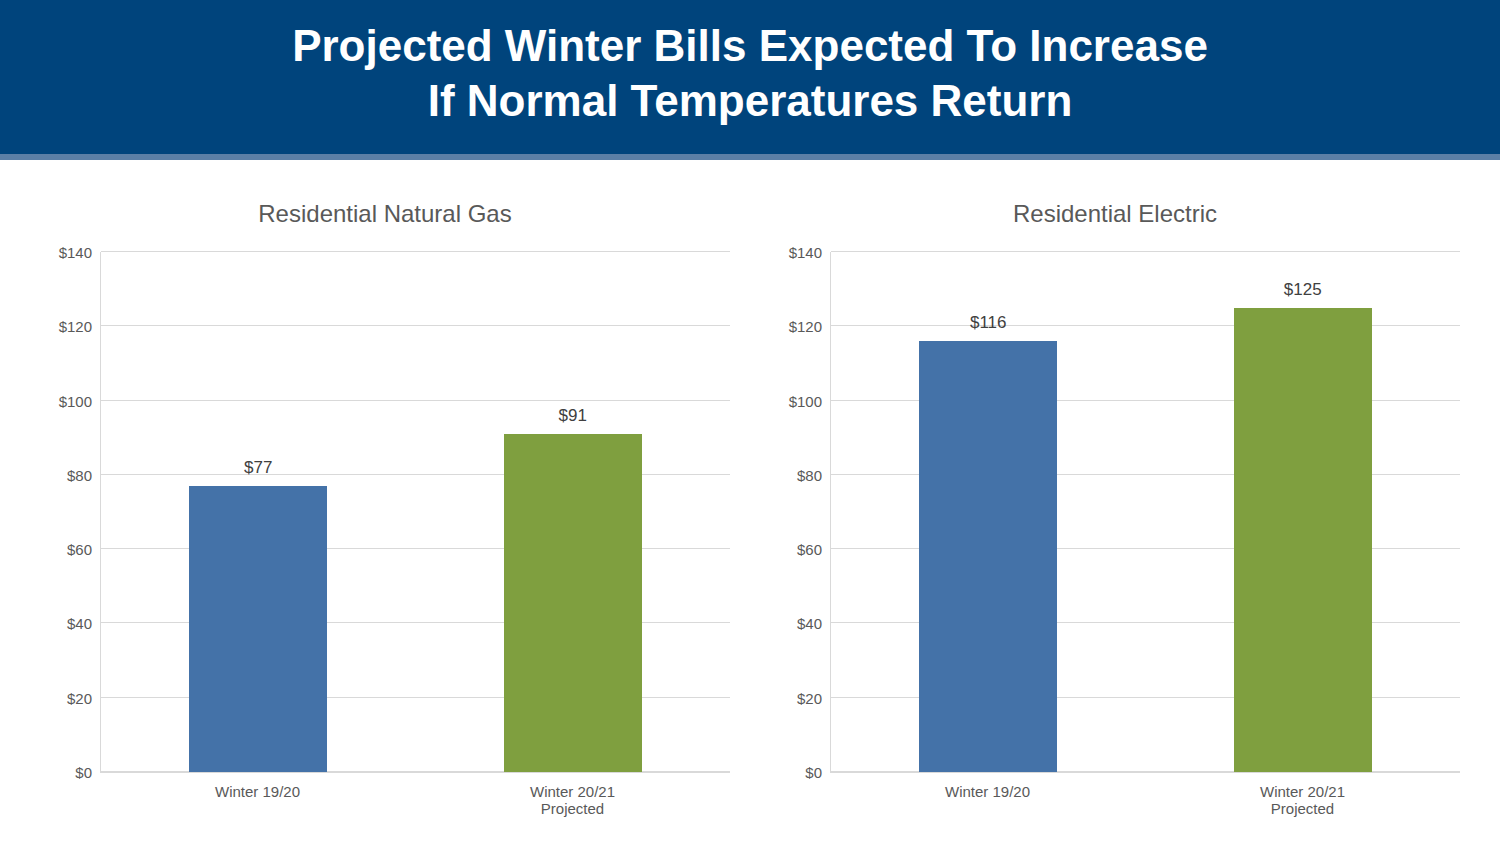Projected Winter Bills Expected To Increase
If Normal Temperatures Return
Residential Natural Gas
$140 $120 $100 $80 $60 $40 $20 $0
$77
$91
Winter 19/20 Winter 20/21 Projected
Residential Electric
$140 $120 $100 $80 $60 $40 $20 $0
$116
$125
Winter 19/20 Winter 20/21 Projected